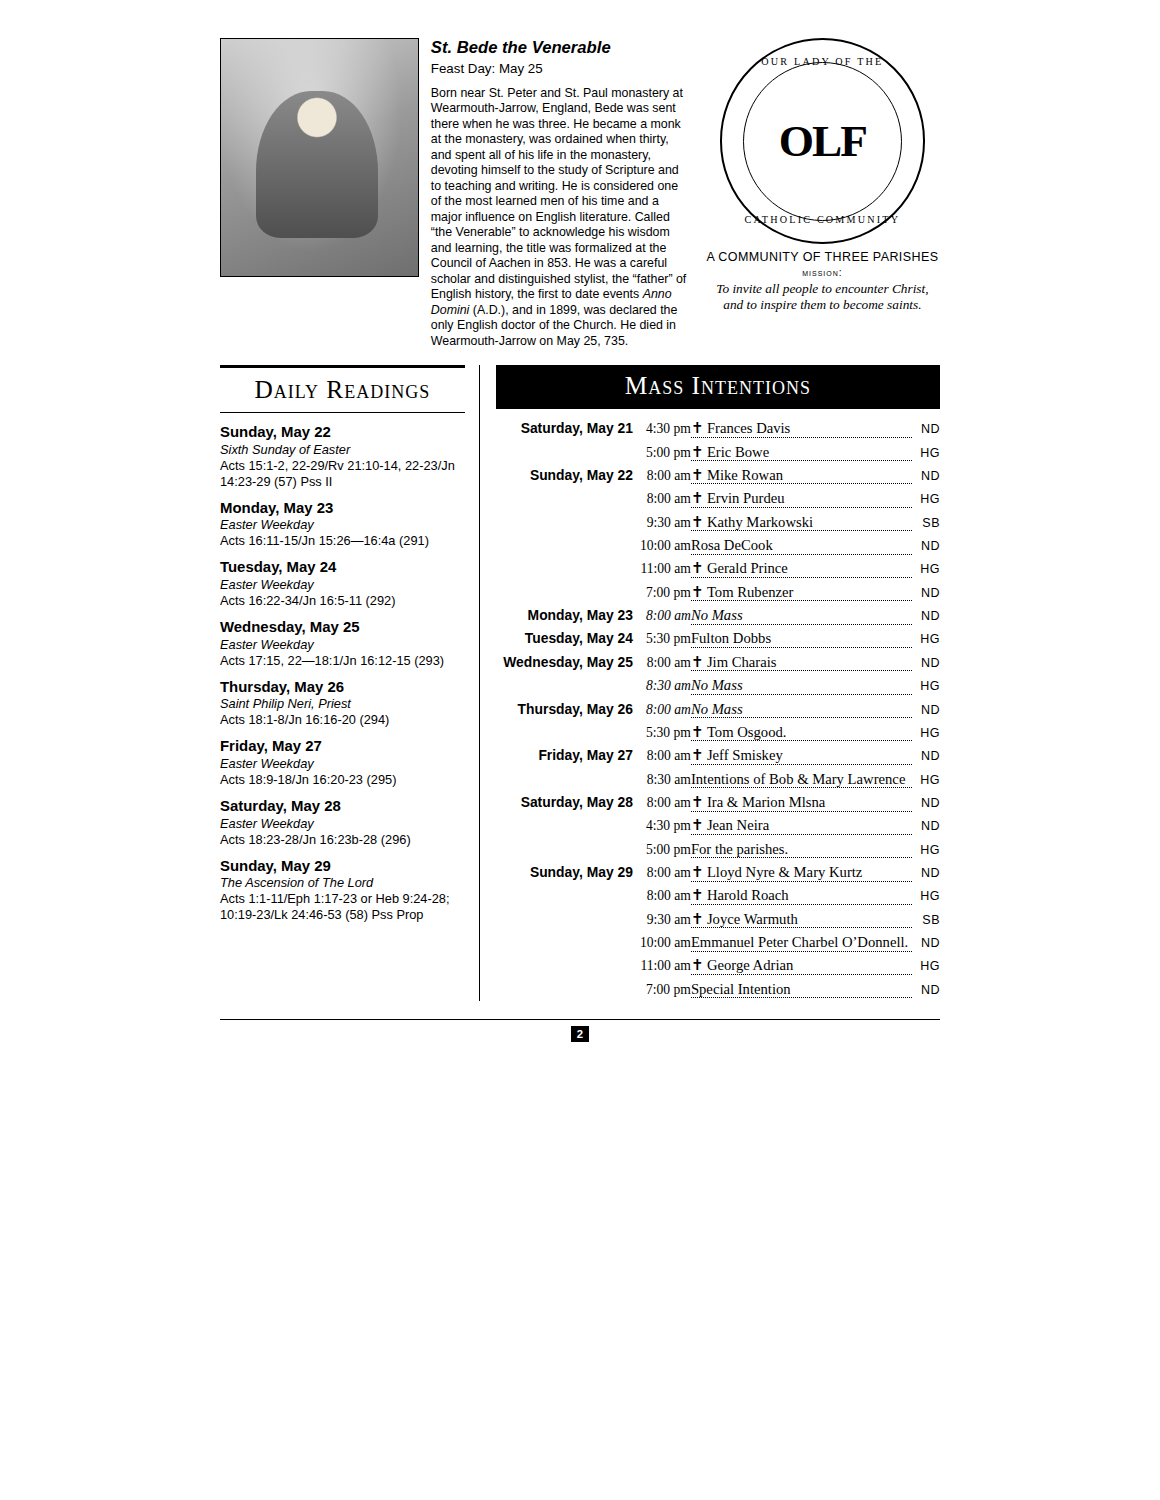St. Bede the Venerable
Feast Day: May 25
Born near St. Peter and St. Paul monastery at Wearmouth-Jarrow, England, Bede was sent there when he was three. He became a monk at the monastery, was ordained when thirty, and spent all of his life in the monastery, devoting himself to the study of Scripture and to teaching and writing. He is considered one of the most learned men of his time and a major influence on English literature. Called “the Venerable” to acknowledge his wisdom and learning, the title was formalized at the Council of Aachen in 853. He was a careful scholar and distinguished stylist, the “father” of English history, the first to date events Anno Domini (A.D.), and in 1899, was declared the only English doctor of the Church. He died in Wearmouth-Jarrow on May 25, 735.
Our Lady of the
OLF
Catholic Community
A COMMUNITY OF THREE PARISHES
mission:
To invite all people to encounter Christ,
and to inspire them to become saints.
Daily Readings
Sunday, May 22
Sixth Sunday of Easter
Acts 15:1-2, 22-29/Rv 21:10-14, 22-23/Jn 14:23-29 (57) Pss II
Monday, May 23
Easter Weekday
Acts 16:11-15/Jn 15:26—16:4a (291)
Tuesday, May 24
Easter Weekday
Acts 16:22-34/Jn 16:5-11 (292)
Wednesday, May 25
Easter Weekday
Acts 17:15, 22—18:1/Jn 16:12-15 (293)
Thursday, May 26
Saint Philip Neri, Priest
Acts 18:1-8/Jn 16:16-20 (294)
Friday, May 27
Easter Weekday
Acts 18:9-18/Jn 16:20-23 (295)
Saturday, May 28
Easter Weekday
Acts 18:23-28/Jn 16:23b-28 (296)
Sunday, May 29
The Ascension of The Lord
Acts 1:1-11/Eph 1:17-23 or Heb 9:24-28; 10:19-23/Lk 24:46-53 (58) Pss Prop
Mass Intentions
| Saturday, May 21 | 4:30 pm | ✝ Frances Davis | ND |
| | 5:00 pm | ✝ Eric Bowe | HG |
| Sunday, May 22 | 8:00 am | ✝ Mike Rowan | ND |
| | 8:00 am | ✝ Ervin Purdeu | HG |
| | 9:30 am | ✝ Kathy Markowski | SB |
| | 10:00 am | Rosa DeCook | ND |
| | 11:00 am | ✝ Gerald Prince | HG |
| | 7:00 pm | ✝ Tom Rubenzer | ND |
| Monday, May 23 | 8:00 am | No Mass | ND |
| Tuesday, May 24 | 5:30 pm | Fulton Dobbs | HG |
| Wednesday, May 25 | 8:00 am | ✝ Jim Charais | ND |
| | 8:30 am | No Mass | HG |
| Thursday, May 26 | 8:00 am | No Mass | ND |
| | 5:30 pm | ✝ Tom Osgood. | HG |
| Friday, May 27 | 8:00 am | ✝ Jeff Smiskey | ND |
| | 8:30 am | Intentions of Bob & Mary Lawrence | HG |
| Saturday, May 28 | 8:00 am | ✝ Ira & Marion Mlsna | ND |
| | 4:30 pm | ✝ Jean Neira | ND |
| | 5:00 pm | For the parishes. | HG |
| Sunday, May 29 | 8:00 am | ✝ Lloyd Nyre & Mary Kurtz | ND |
| | 8:00 am | ✝ Harold Roach | HG |
| | 9:30 am | ✝ Joyce Warmuth | SB |
| | 10:00 am | Emmanuel Peter Charbel O’Donnell. | ND |
| | 11:00 am | ✝ George Adrian | HG |
| | 7:00 pm | Special Intention | ND |
2